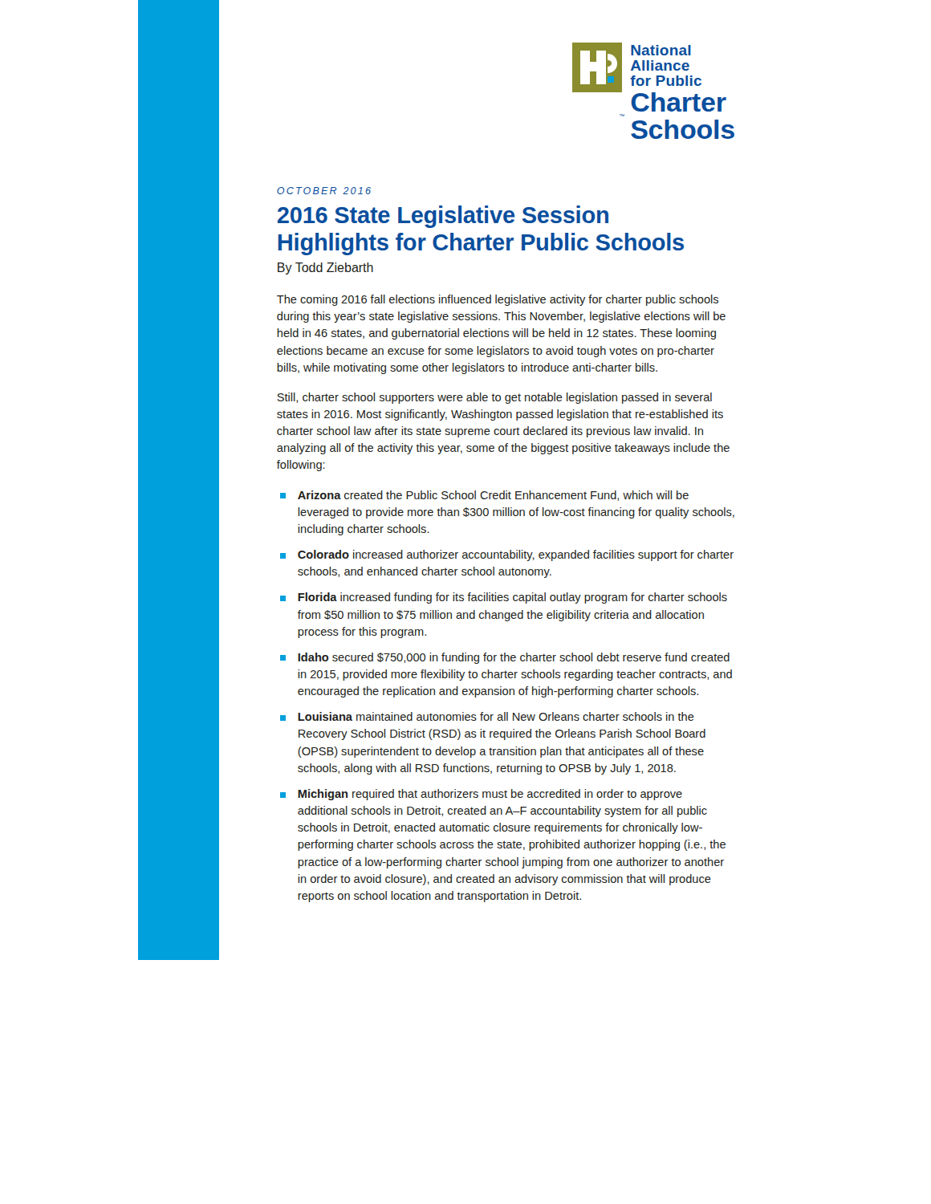™ National Alliance for Public Charter Schools
OCTOBER 2016
2016 State Legislative Session
Highlights for Charter Public Schools
By Todd Ziebarth
The coming 2016 fall elections influenced legislative activity for charter public schools during this year’s state legislative sessions. This November, legislative elections will be held in 46 states, and gubernatorial elections will be held in 12 states. These looming elections became an excuse for some legislators to avoid tough votes on pro-charter bills, while motivating some other legislators to introduce anti-charter bills.
Still, charter school supporters were able to get notable legislation passed in several states in 2016. Most significantly, Washington passed legislation that re-established its charter school law after its state supreme court declared its previous law invalid. In analyzing all of the activity this year, some of the biggest positive takeaways include the following:
Arizona created the Public School Credit Enhancement Fund, which will be leveraged to provide more than $300 million of low-cost financing for quality schools, including charter schools.
Colorado increased authorizer accountability, expanded facilities support for charter schools, and enhanced charter school autonomy.
Florida increased funding for its facilities capital outlay program for charter schools from $50 million to $75 million and changed the eligibility criteria and allocation process for this program.
Idaho secured $750,000 in funding for the charter school debt reserve fund created in 2015, provided more flexibility to charter schools regarding teacher contracts, and encouraged the replication and expansion of high-performing charter schools.
Louisiana maintained autonomies for all New Orleans charter schools in the Recovery School District (RSD) as it required the Orleans Parish School Board (OPSB) superintendent to develop a transition plan that anticipates all of these schools, along with all RSD functions, returning to OPSB by July 1, 2018.
Michigan required that authorizers must be accredited in order to approve additional schools in Detroit, created an A–F accountability system for all public schools in Detroit, enacted automatic closure requirements for chronically low-performing charter schools across the state, prohibited authorizer hopping (i.e., the practice of a low-performing charter school jumping from one authorizer to another in order to avoid closure), and created an advisory commission that will produce reports on school location and transportation in Detroit.